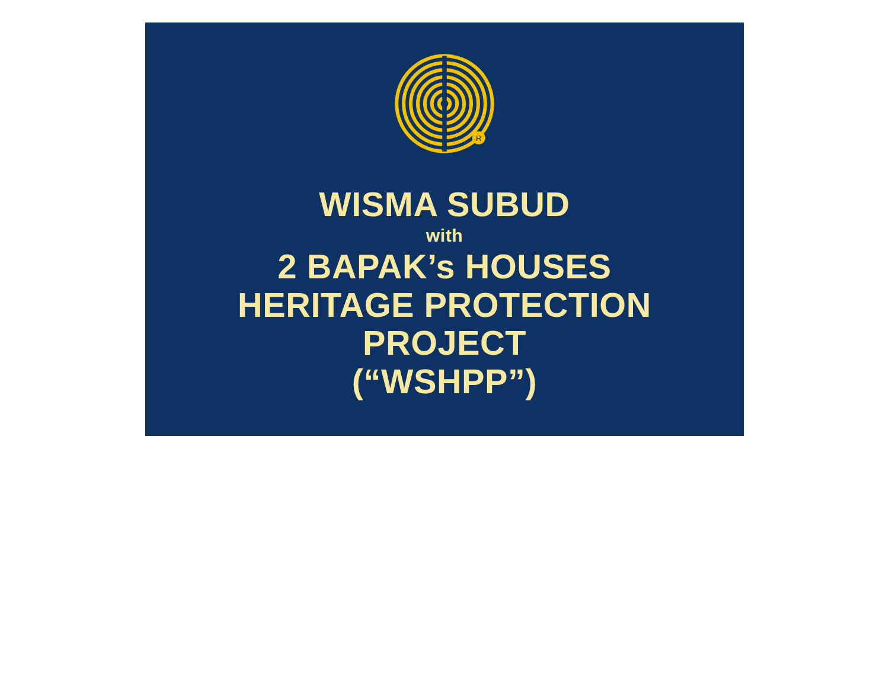R
WISMA SUBUD with 2 BAPAK’s HOUSES
HERITAGE PROTECTION
PROJECT
(“WSHPP”)